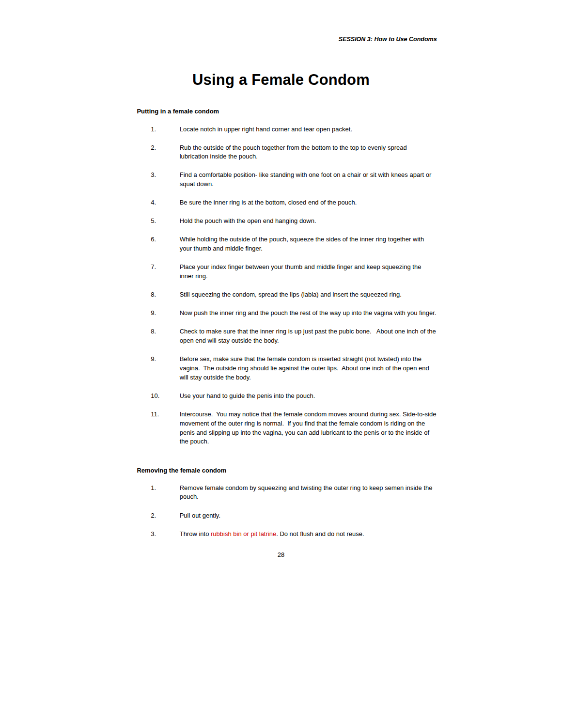SESSION 3: How to Use Condoms
Using a Female Condom
Putting in a female condom
1. Locate notch in upper right hand corner and tear open packet.
2. Rub the outside of the pouch together from the bottom to the top to evenly spread lubrication inside the pouch.
3. Find a comfortable position- like standing with one foot on a chair or sit with knees apart or squat down.
4. Be sure the inner ring is at the bottom, closed end of the pouch.
5. Hold the pouch with the open end hanging down.
6. While holding the outside of the pouch, squeeze the sides of the inner ring together with your thumb and middle finger.
7. Place your index finger between your thumb and middle finger and keep squeezing the inner ring.
8. Still squeezing the condom, spread the lips (labia) and insert the squeezed ring.
9. Now push the inner ring and the pouch the rest of the way up into the vagina with you finger.
8. Check to make sure that the inner ring is up just past the pubic bone. About one inch of the open end will stay outside the body.
9. Before sex, make sure that the female condom is inserted straight (not twisted) into the vagina. The outside ring should lie against the outer lips. About one inch of the open end will stay outside the body.
10. Use your hand to guide the penis into the pouch.
11. Intercourse. You may notice that the female condom moves around during sex. Side-to-side movement of the outer ring is normal. If you find that the female condom is riding on the penis and slipping up into the vagina, you can add lubricant to the penis or to the inside of the pouch.
Removing the female condom
1. Remove female condom by squeezing and twisting the outer ring to keep semen inside the pouch.
2. Pull out gently.
3. Throw into rubbish bin or pit latrine. Do not flush and do not reuse.
28